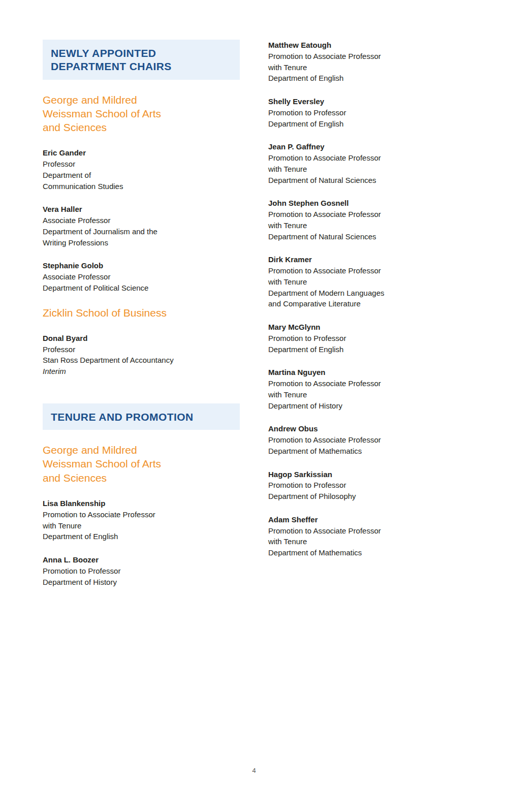Newly Appointed
Department Chairs
George and Mildred
Weissman School of Arts
and Sciences
Eric Gander Professor Department of Communication Studies
Vera Haller Associate Professor Department of Journalism and the Writing Professions
Stephanie Golob Associate Professor Department of Political Science
Zicklin School of Business
Donal Byard Professor Stan Ross Department of Accountancy Interim
Tenure and Promotion
George and Mildred
Weissman School of Arts
and Sciences
Lisa Blankenship Promotion to Associate Professor with Tenure Department of English
Anna L. Boozer Promotion to Professor Department of History
Matthew Eatough Promotion to Associate Professor with Tenure Department of English
Shelly Eversley Promotion to Professor Department of English
Jean P. Gaffney Promotion to Associate Professor with Tenure Department of Natural Sciences
John Stephen Gosnell Promotion to Associate Professor with Tenure Department of Natural Sciences
Dirk Kramer Promotion to Associate Professor with Tenure Department of Modern Languages and Comparative Literature
Mary McGlynn Promotion to Professor Department of English
Martina Nguyen Promotion to Associate Professor with Tenure Department of History
Andrew Obus Promotion to Associate Professor Department of Mathematics
Hagop Sarkissian Promotion to Professor Department of Philosophy
Adam Sheffer Promotion to Associate Professor with Tenure Department of Mathematics
4